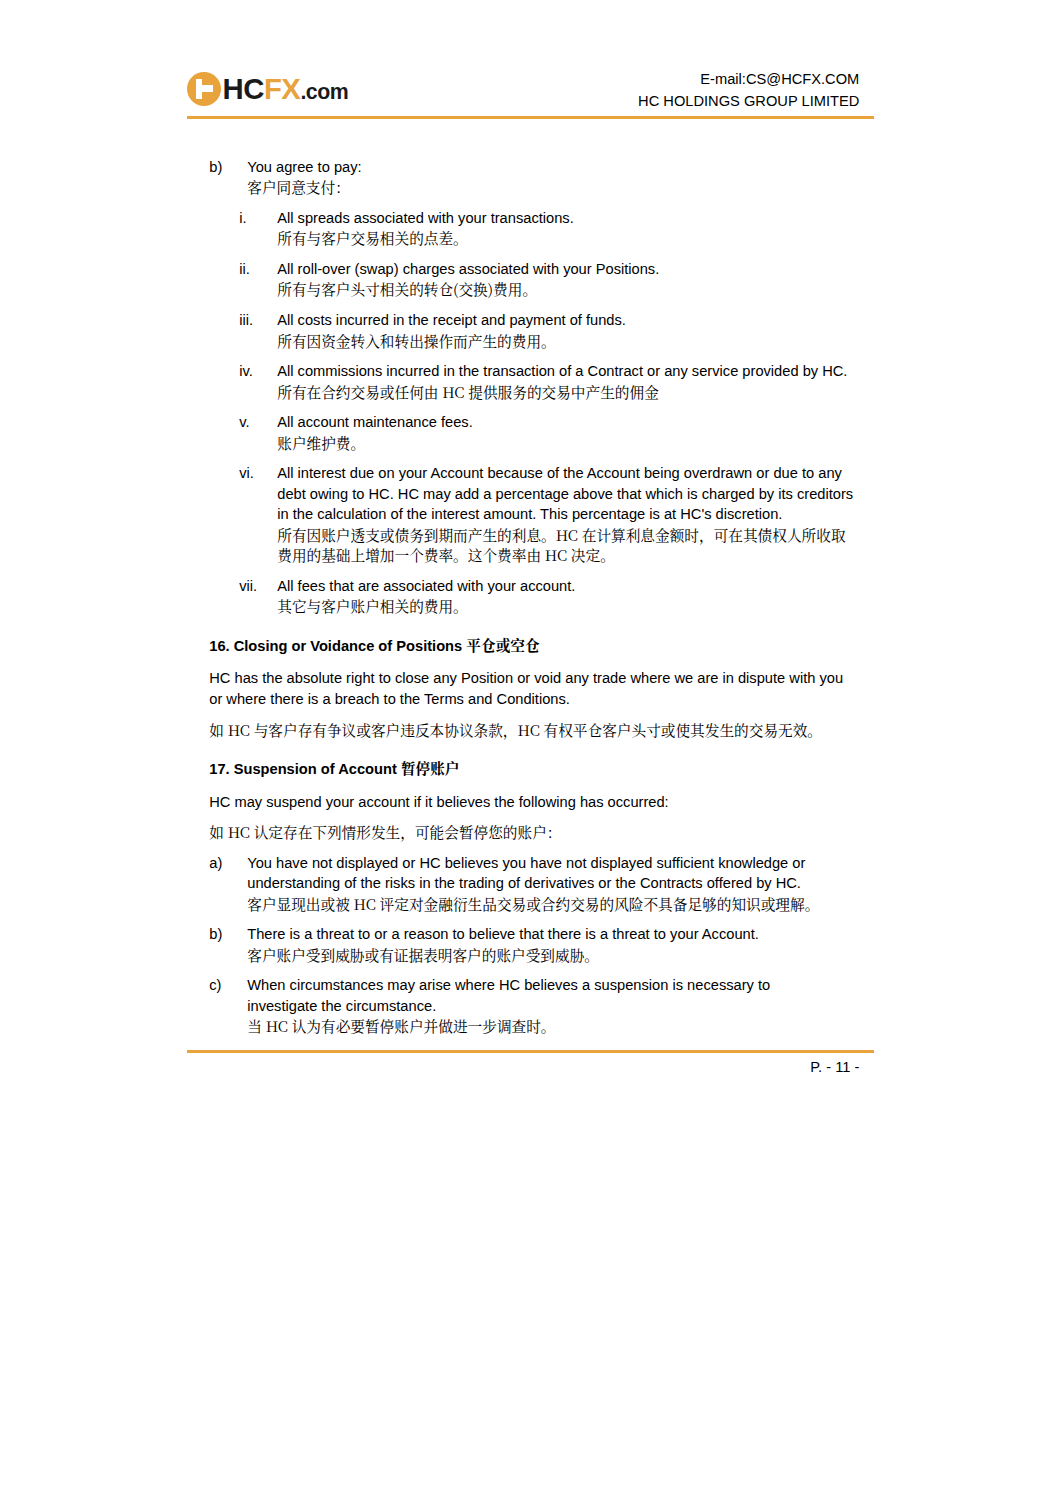HC FX.com
E-mail:CS@HCFX.COM
HC HOLDINGS GROUP LIMITED
b)
You agree to pay: 客户同意支付：
i.
All spreads associated with your transactions. 所有与客户交易相关的点差。
ii.
All roll-over (swap) charges associated with your Positions. 所有与客户头寸相关的转仓(交换)费用。
iii.
All costs incurred in the receipt and payment of funds. 所有因资金转入和转出操作而产生的费用。
iv.
All commissions incurred in the transaction of a Contract or any service provided by HC. 所有在合约交易或任何由 HC 提供服务的交易中产生的佣金
v.
All account maintenance fees. 账户维护费。
vi.
All interest due on your Account because of the Account being overdrawn or due to any debt owing to HC. HC may add a percentage above that which is charged by its creditors in the calculation of the interest amount. This percentage is at HC's discretion. 所有因账户透支或债务到期而产生的利息。HC 在计算利息金额时，可在其债权人所收取费用的基础上增加一个费率。这个费率由 HC 决定。
vii.
All fees that are associated with your account. 其它与客户账户相关的费用。
16. Closing or Voidance of Positions 平仓或空仓
HC has the absolute right to close any Position or void any trade where we are in dispute with you or where there is a breach to the Terms and Conditions.
如 HC 与客户存有争议或客户违反本协议条款，HC 有权平仓客户头寸或使其发生的交易无效。
17. Suspension of Account 暂停账户
HC may suspend your account if it believes the following has occurred:
如 HC 认定存在下列情形发生，可能会暂停您的账户：
a)
You have not displayed or HC believes you have not displayed sufficient knowledge or understanding of the risks in the trading of derivatives or the Contracts offered by HC. 客户显现出或被 HC 评定对金融衍生品交易或合约交易的风险不具备足够的知识或理解。
b)
There is a threat to or a reason to believe that there is a threat to your Account. 客户账户受到威胁或有证据表明客户的账户受到威胁。
c)
When circumstances may arise where HC believes a suspension is necessary to
investigate the circumstance. 当 HC 认为有必要暂停账户并做进一步调查时。
P. - 11 -